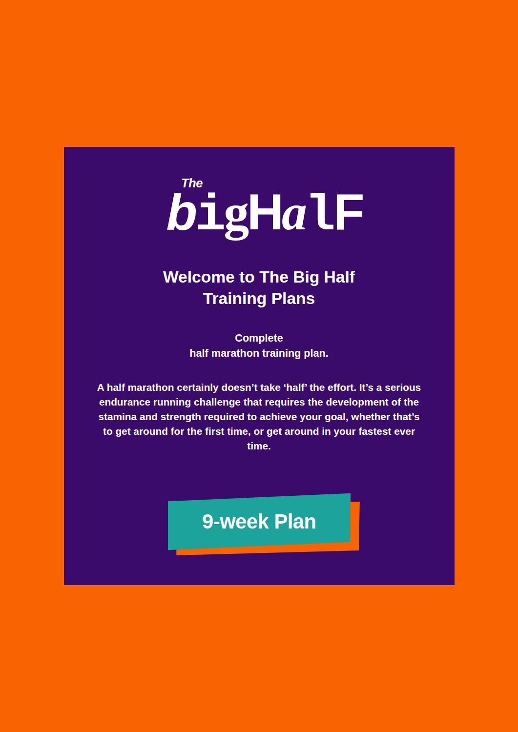The
bigHalF
Welcome to The Big Half
Training Plans
Complete
half marathon training plan.
A half marathon certainly doesn’t take ‘half’ the effort. It’s a serious endurance running challenge that requires the development of the stamina and strength required to achieve your goal, whether that’s to get around for the first time, or get around in your fastest ever time.
9-week Plan